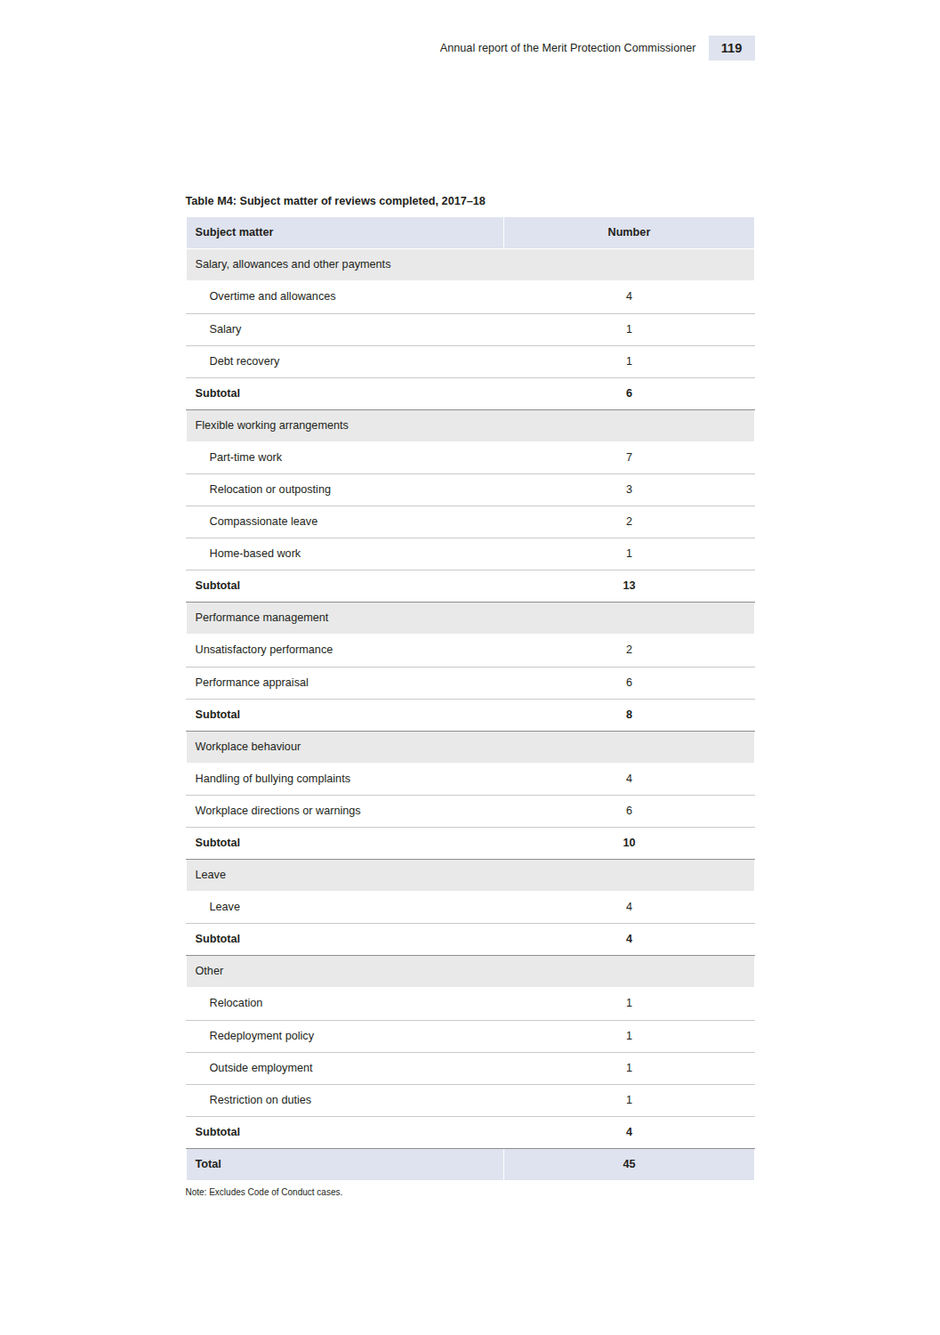Annual report of the Merit Protection Commissioner
119
Table M4: Subject matter of reviews completed, 2017–18
| Subject matter | Number |
| --- | --- |
| Salary, allowances and other payments |
| Overtime and allowances | 4 |
| Salary | 1 |
| Debt recovery | 1 |
| Subtotal | 6 |
| Flexible working arrangements |
| Part-time work | 7 |
| Relocation or outposting | 3 |
| Compassionate leave | 2 |
| Home-based work | 1 |
| Subtotal | 13 |
| Performance management |
| Unsatisfactory performance | 2 |
| Performance appraisal | 6 |
| Subtotal | 8 |
| Workplace behaviour |
| Handling of bullying complaints | 4 |
| Workplace directions or warnings | 6 |
| Subtotal | 10 |
| Leave |
| Leave | 4 |
| Subtotal | 4 |
| Other |
| Relocation | 1 |
| Redeployment policy | 1 |
| Outside employment | 1 |
| Restriction on duties | 1 |
| Subtotal | 4 |
| Total | 45 |
Note: Excludes Code of Conduct cases.